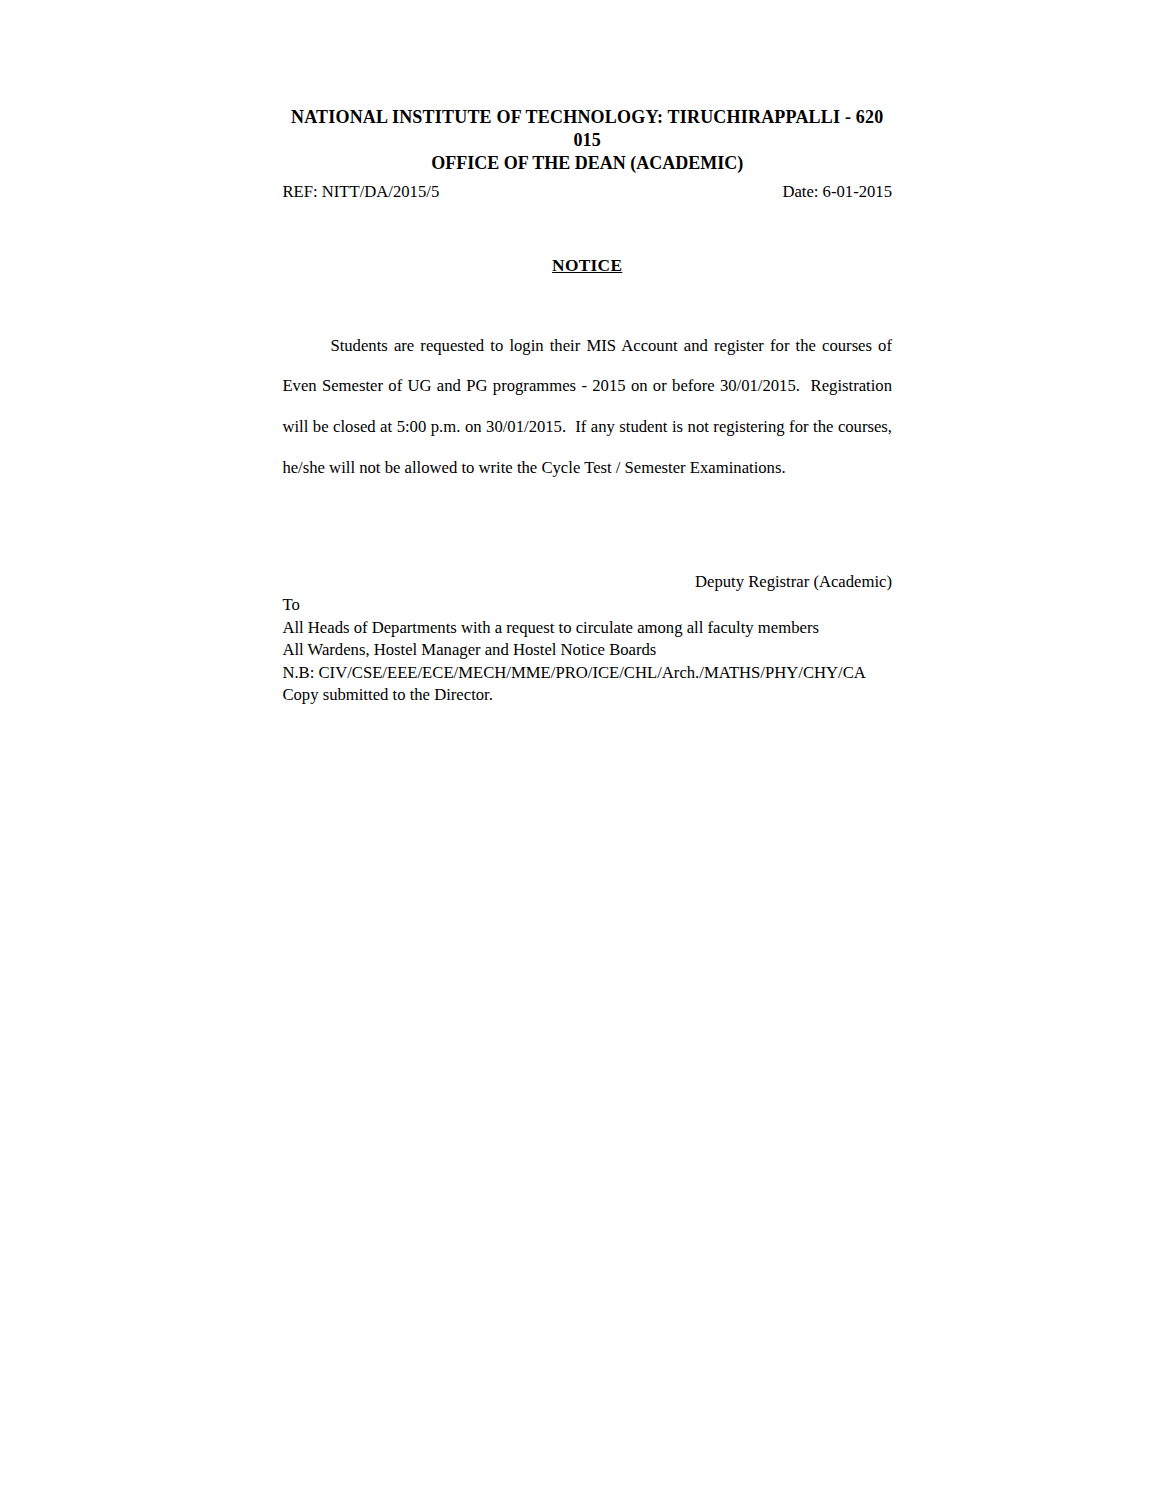NATIONAL INSTITUTE OF TECHNOLOGY: TIRUCHIRAPPALLI - 620 015
OFFICE OF THE DEAN (ACADEMIC)
REF: NITT/DA/2015/5 Date: 6-01-2015
NOTICE
Students are requested to login their MIS Account and register for the courses of Even Semester of UG and PG programmes - 2015 on or before 30/01/2015. Registration will be closed at 5:00 p.m. on 30/01/2015. If any student is not registering for the courses, he/she will not be allowed to write the Cycle Test / Semester Examinations.
Deputy Registrar (Academic)
To
All Heads of Departments with a request to circulate among all faculty members
All Wardens, Hostel Manager and Hostel Notice Boards
N.B: CIV/CSE/EEE/ECE/MECH/MME/PRO/ICE/CHL/Arch./MATHS/PHY/CHY/CA
Copy submitted to the Director.